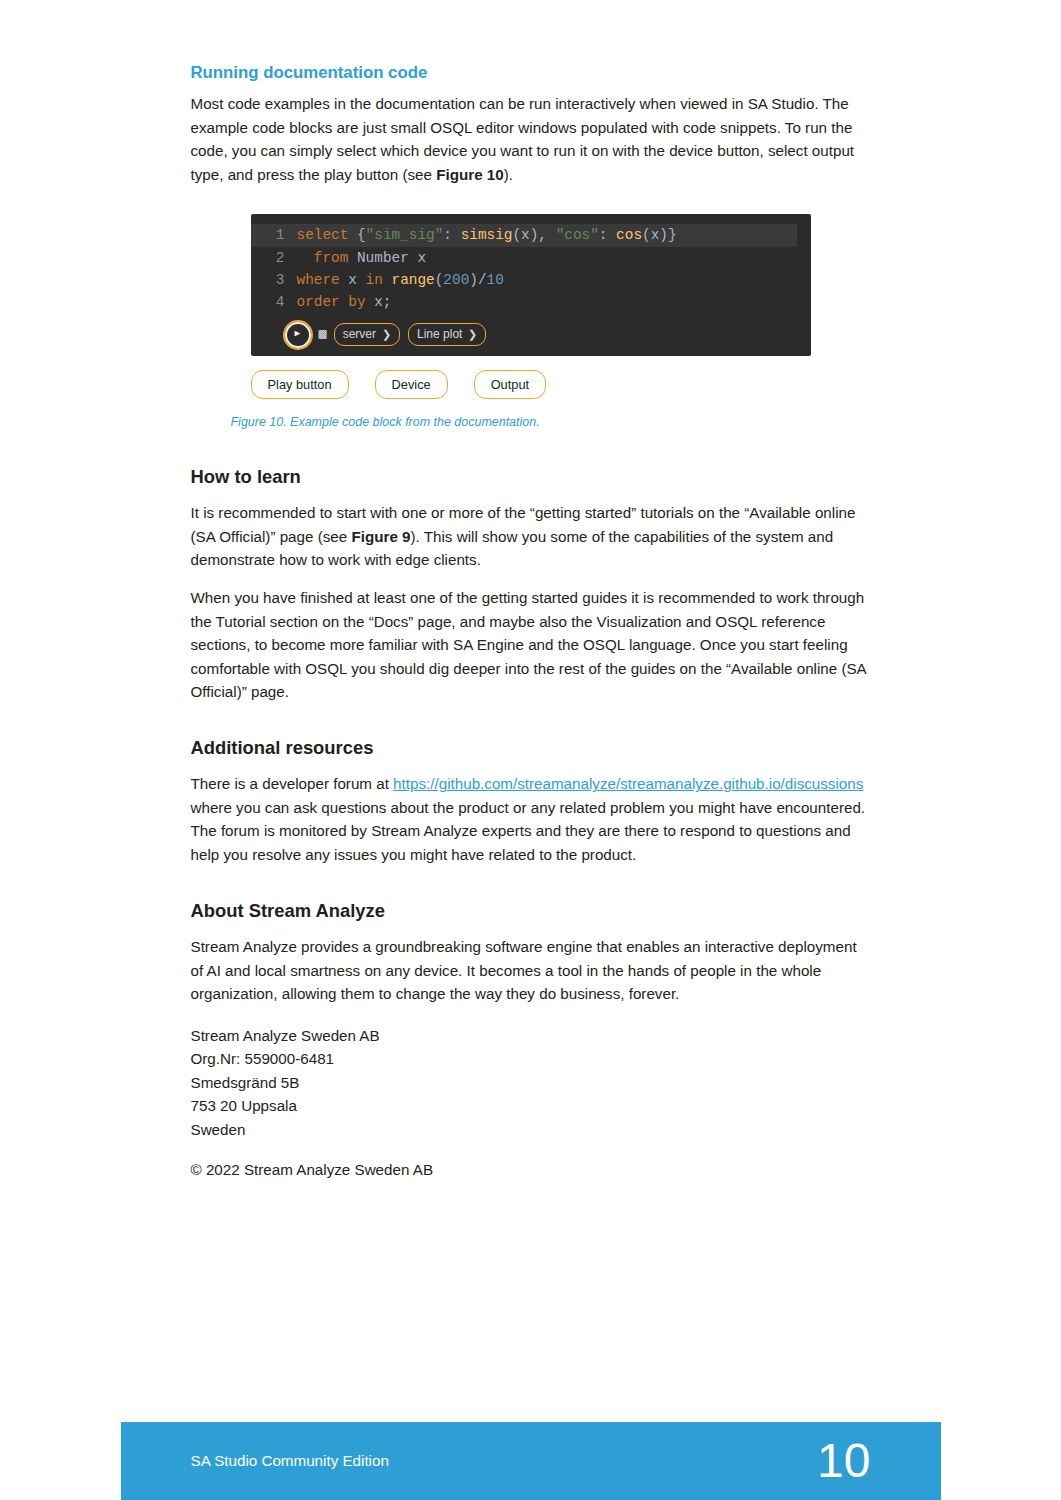Running documentation code
Most code examples in the documentation can be run interactively when viewed in SA Studio. The example code blocks are just small OSQL editor windows populated with code snippets. To run the code, you can simply select which device you want to run it on with the device button, select output type, and press the play button (see Figure 10).
1 select {"sim_sig": simsig(x), "cos": cos(x)}
2 from Number x
3 where x in range(200)/10
4 order by x;
▶ ▩ server ❯ Line plot ❯
Play button Device Output
Figure 10. Example code block from the documentation.
How to learn
It is recommended to start with one or more of the “getting started” tutorials on the “Available online (SA Official)” page (see Figure 9). This will show you some of the capabilities of the system and demonstrate how to work with edge clients.
When you have finished at least one of the getting started guides it is recommended to work through the Tutorial section on the “Docs” page, and maybe also the Visualization and OSQL reference sections, to become more familiar with SA Engine and the OSQL language. Once you start feeling comfortable with OSQL you should dig deeper into the rest of the guides on the “Available online (SA Official)” page.
Additional resources
There is a developer forum at https://github.com/streamanalyze/streamanalyze.github.io/discussions where you can ask questions about the product or any related problem you might have encountered. The forum is monitored by Stream Analyze experts and they are there to respond to questions and help you resolve any issues you might have related to the product.
About Stream Analyze
Stream Analyze provides a groundbreaking software engine that enables an interactive deployment of AI and local smartness on any device. It becomes a tool in the hands of people in the whole organization, allowing them to change the way they do business, forever.
Stream Analyze Sweden AB
Org.Nr: 559000-6481
Smedsgränd 5B
753 20 Uppsala
Sweden
© 2022 Stream Analyze Sweden AB
SA Studio Community Edition 10